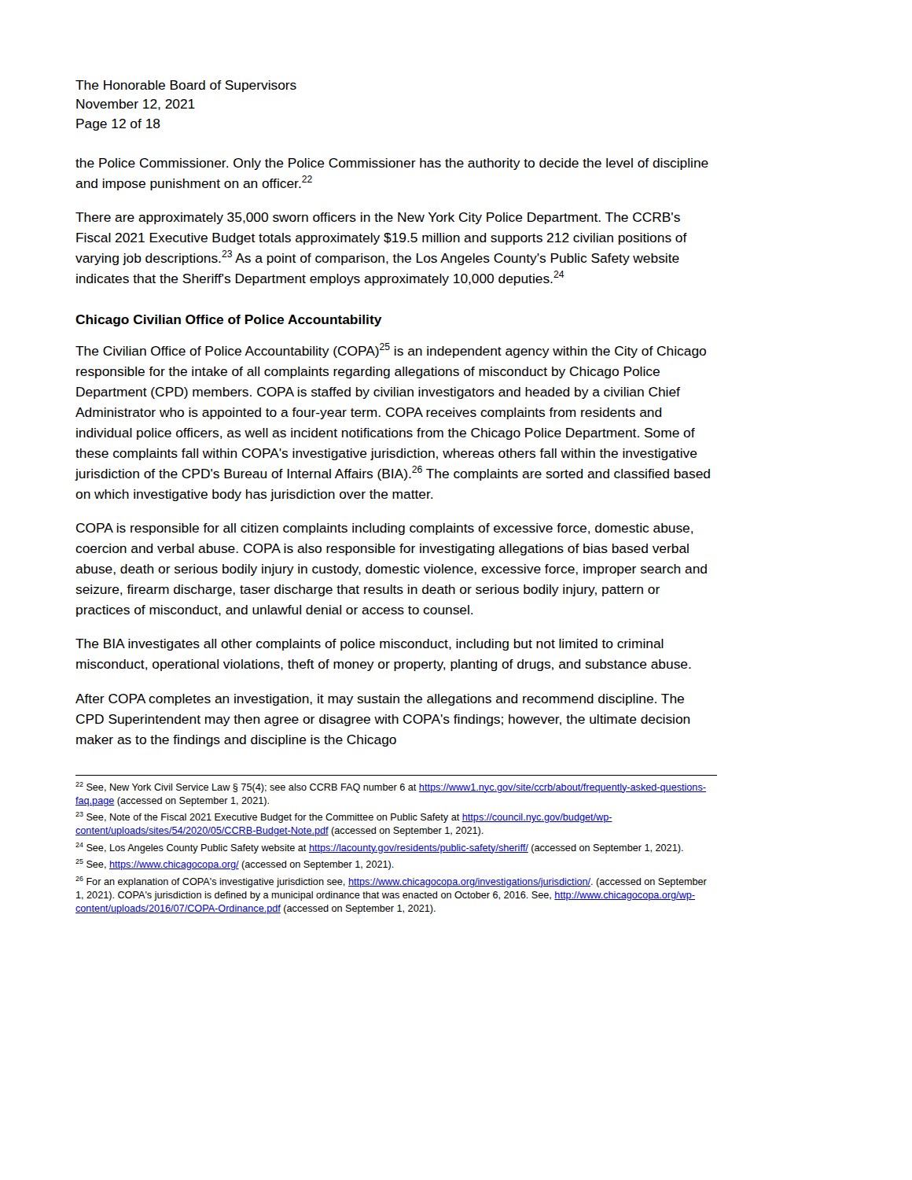The Honorable Board of Supervisors
November 12, 2021
Page 12 of 18
the Police Commissioner. Only the Police Commissioner has the authority to decide the level of discipline and impose punishment on an officer.22
There are approximately 35,000 sworn officers in the New York City Police Department. The CCRB's Fiscal 2021 Executive Budget totals approximately $19.5 million and supports 212 civilian positions of varying job descriptions.23 As a point of comparison, the Los Angeles County's Public Safety website indicates that the Sheriff's Department employs approximately 10,000 deputies.24
Chicago Civilian Office of Police Accountability
The Civilian Office of Police Accountability (COPA)25 is an independent agency within the City of Chicago responsible for the intake of all complaints regarding allegations of misconduct by Chicago Police Department (CPD) members. COPA is staffed by civilian investigators and headed by a civilian Chief Administrator who is appointed to a four-year term. COPA receives complaints from residents and individual police officers, as well as incident notifications from the Chicago Police Department. Some of these complaints fall within COPA's investigative jurisdiction, whereas others fall within the investigative jurisdiction of the CPD's Bureau of Internal Affairs (BIA).26 The complaints are sorted and classified based on which investigative body has jurisdiction over the matter.
COPA is responsible for all citizen complaints including complaints of excessive force, domestic abuse, coercion and verbal abuse. COPA is also responsible for investigating allegations of bias based verbal abuse, death or serious bodily injury in custody, domestic violence, excessive force, improper search and seizure, firearm discharge, taser discharge that results in death or serious bodily injury, pattern or practices of misconduct, and unlawful denial or access to counsel.
The BIA investigates all other complaints of police misconduct, including but not limited to criminal misconduct, operational violations, theft of money or property, planting of drugs, and substance abuse.
After COPA completes an investigation, it may sustain the allegations and recommend discipline. The CPD Superintendent may then agree or disagree with COPA's findings; however, the ultimate decision maker as to the findings and discipline is the Chicago
22 See, New York Civil Service Law § 75(4); see also CCRB FAQ number 6 at https://www1.nyc.gov/site/ccrb/about/frequently-asked-questions-faq.page (accessed on September 1, 2021).
23 See, Note of the Fiscal 2021 Executive Budget for the Committee on Public Safety at https://council.nyc.gov/budget/wp-content/uploads/sites/54/2020/05/CCRB-Budget-Note.pdf (accessed on September 1, 2021).
24 See, Los Angeles County Public Safety website at https://lacounty.gov/residents/public-safety/sheriff/ (accessed on September 1, 2021).
25 See, https://www.chicagocopa.org/ (accessed on September 1, 2021).
26 For an explanation of COPA's investigative jurisdiction see, https://www.chicagocopa.org/investigations/jurisdiction/. (accessed on September 1, 2021). COPA's jurisdiction is defined by a municipal ordinance that was enacted on October 6, 2016. See, http://www.chicagocopa.org/wp-content/uploads/2016/07/COPA-Ordinance.pdf (accessed on September 1, 2021).